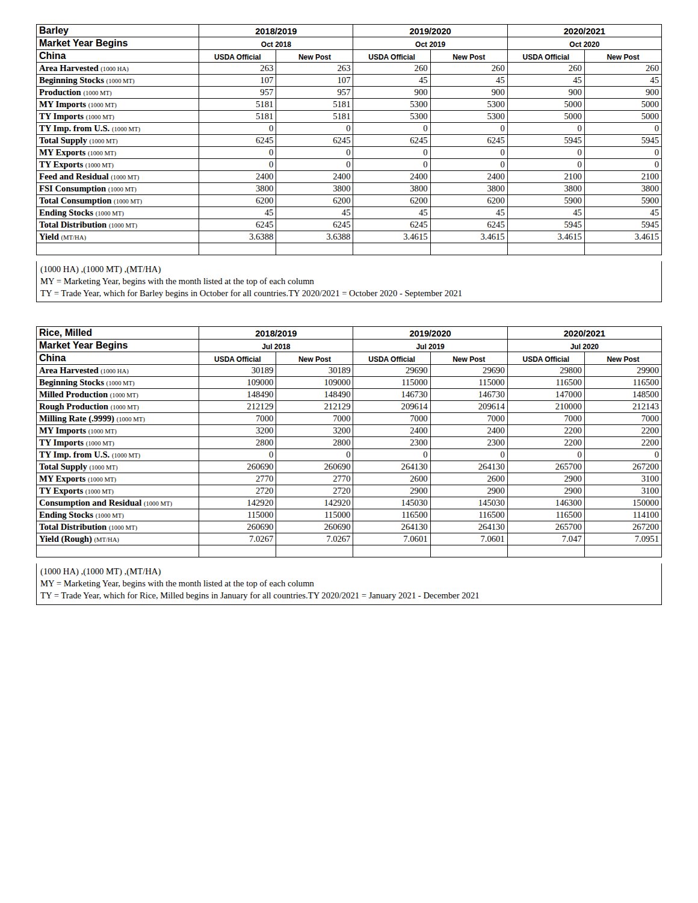| Barley | 2018/2019 | 2019/2020 | 2020/2021 |
| Market Year Begins | Oct 2018 | Oct 2019 | Oct 2020 |
| China | USDA Official | New Post | USDA Official | New Post | USDA Official | New Post |
| Area Harvested (1000 HA) | 263 | 263 | 260 | 260 | 260 | 260 |
| Beginning Stocks (1000 MT) | 107 | 107 | 45 | 45 | 45 | 45 |
| Production (1000 MT) | 957 | 957 | 900 | 900 | 900 | 900 |
| MY Imports (1000 MT) | 5181 | 5181 | 5300 | 5300 | 5000 | 5000 |
| TY Imports (1000 MT) | 5181 | 5181 | 5300 | 5300 | 5000 | 5000 |
| TY Imp. from U.S. (1000 MT) | 0 | 0 | 0 | 0 | 0 | 0 |
| Total Supply (1000 MT) | 6245 | 6245 | 6245 | 6245 | 5945 | 5945 |
| MY Exports (1000 MT) | 0 | 0 | 0 | 0 | 0 | 0 |
| TY Exports (1000 MT) | 0 | 0 | 0 | 0 | 0 | 0 |
| Feed and Residual (1000 MT) | 2400 | 2400 | 2400 | 2400 | 2100 | 2100 |
| FSI Consumption (1000 MT) | 3800 | 3800 | 3800 | 3800 | 3800 | 3800 |
| Total Consumption (1000 MT) | 6200 | 6200 | 6200 | 6200 | 5900 | 5900 |
| Ending Stocks (1000 MT) | 45 | 45 | 45 | 45 | 45 | 45 |
| Total Distribution (1000 MT) | 6245 | 6245 | 6245 | 6245 | 5945 | 5945 |
| Yield (MT/HA) | 3.6388 | 3.6388 | 3.4615 | 3.4615 | 3.4615 | 3.4615 |
(1000 HA) ,(1000 MT) ,(MT/HA)
MY = Marketing Year, begins with the month listed at the top of each column
TY = Trade Year, which for Barley begins in October for all countries.TY 2020/2021 = October 2020 - September 2021
| Rice, Milled | 2018/2019 | 2019/2020 | 2020/2021 |
| Market Year Begins | Jul 2018 | Jul 2019 | Jul 2020 |
| China | USDA Official | New Post | USDA Official | New Post | USDA Official | New Post |
| Area Harvested (1000 HA) | 30189 | 30189 | 29690 | 29690 | 29800 | 29900 |
| Beginning Stocks (1000 MT) | 109000 | 109000 | 115000 | 115000 | 116500 | 116500 |
| Milled Production (1000 MT) | 148490 | 148490 | 146730 | 146730 | 147000 | 148500 |
| Rough Production (1000 MT) | 212129 | 212129 | 209614 | 209614 | 210000 | 212143 |
| Milling Rate (.9999) (1000 MT) | 7000 | 7000 | 7000 | 7000 | 7000 | 7000 |
| MY Imports (1000 MT) | 3200 | 3200 | 2400 | 2400 | 2200 | 2200 |
| TY Imports (1000 MT) | 2800 | 2800 | 2300 | 2300 | 2200 | 2200 |
| TY Imp. from U.S. (1000 MT) | 0 | 0 | 0 | 0 | 0 | 0 |
| Total Supply (1000 MT) | 260690 | 260690 | 264130 | 264130 | 265700 | 267200 |
| MY Exports (1000 MT) | 2770 | 2770 | 2600 | 2600 | 2900 | 3100 |
| TY Exports (1000 MT) | 2720 | 2720 | 2900 | 2900 | 2900 | 3100 |
| Consumption and Residual (1000 MT) | 142920 | 142920 | 145030 | 145030 | 146300 | 150000 |
| Ending Stocks (1000 MT) | 115000 | 115000 | 116500 | 116500 | 116500 | 114100 |
| Total Distribution (1000 MT) | 260690 | 260690 | 264130 | 264130 | 265700 | 267200 |
| Yield (Rough) (MT/HA) | 7.0267 | 7.0267 | 7.0601 | 7.0601 | 7.047 | 7.0951 |
(1000 HA) ,(1000 MT) ,(MT/HA)
MY = Marketing Year, begins with the month listed at the top of each column
TY = Trade Year, which for Rice, Milled begins in January for all countries.TY 2020/2021 = January 2021 - December 2021